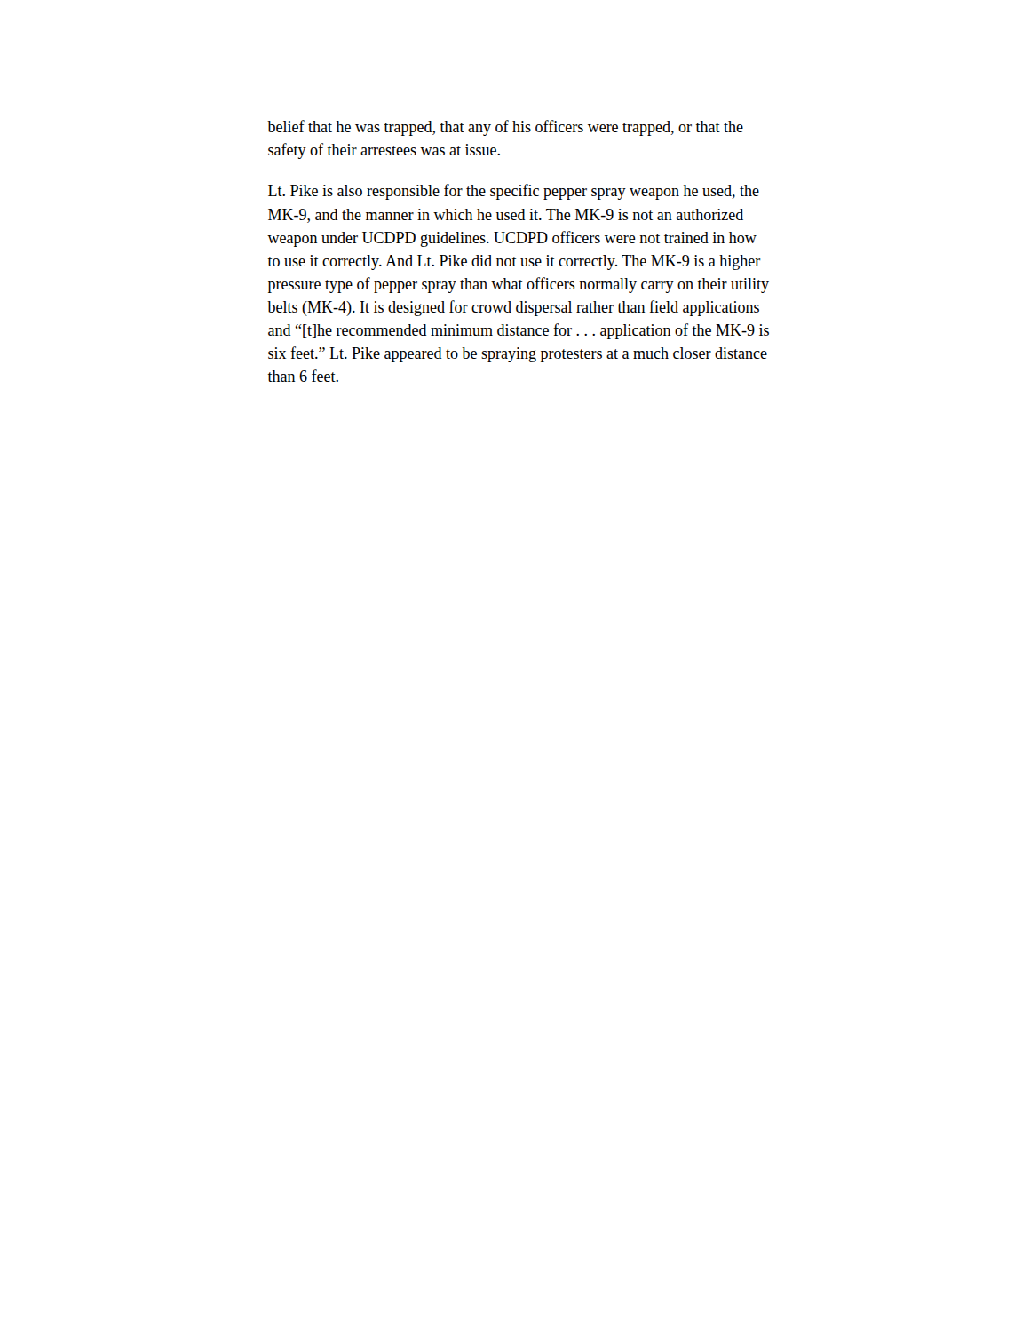belief that he was trapped, that any of his officers were trapped, or that the safety of their arrestees was at issue.
Lt. Pike is also responsible for the specific pepper spray weapon he used, the MK-9, and the manner in which he used it. The MK-9 is not an authorized weapon under UCDPD guidelines. UCDPD officers were not trained in how to use it correctly. And Lt. Pike did not use it correctly. The MK-9 is a higher pressure type of pepper spray than what officers normally carry on their utility belts (MK-4). It is designed for crowd dispersal rather than field applications and “[t]he recommended minimum distance for . . . application of the MK-9 is six feet.” Lt. Pike appeared to be spraying protesters at a much closer distance than 6 feet.